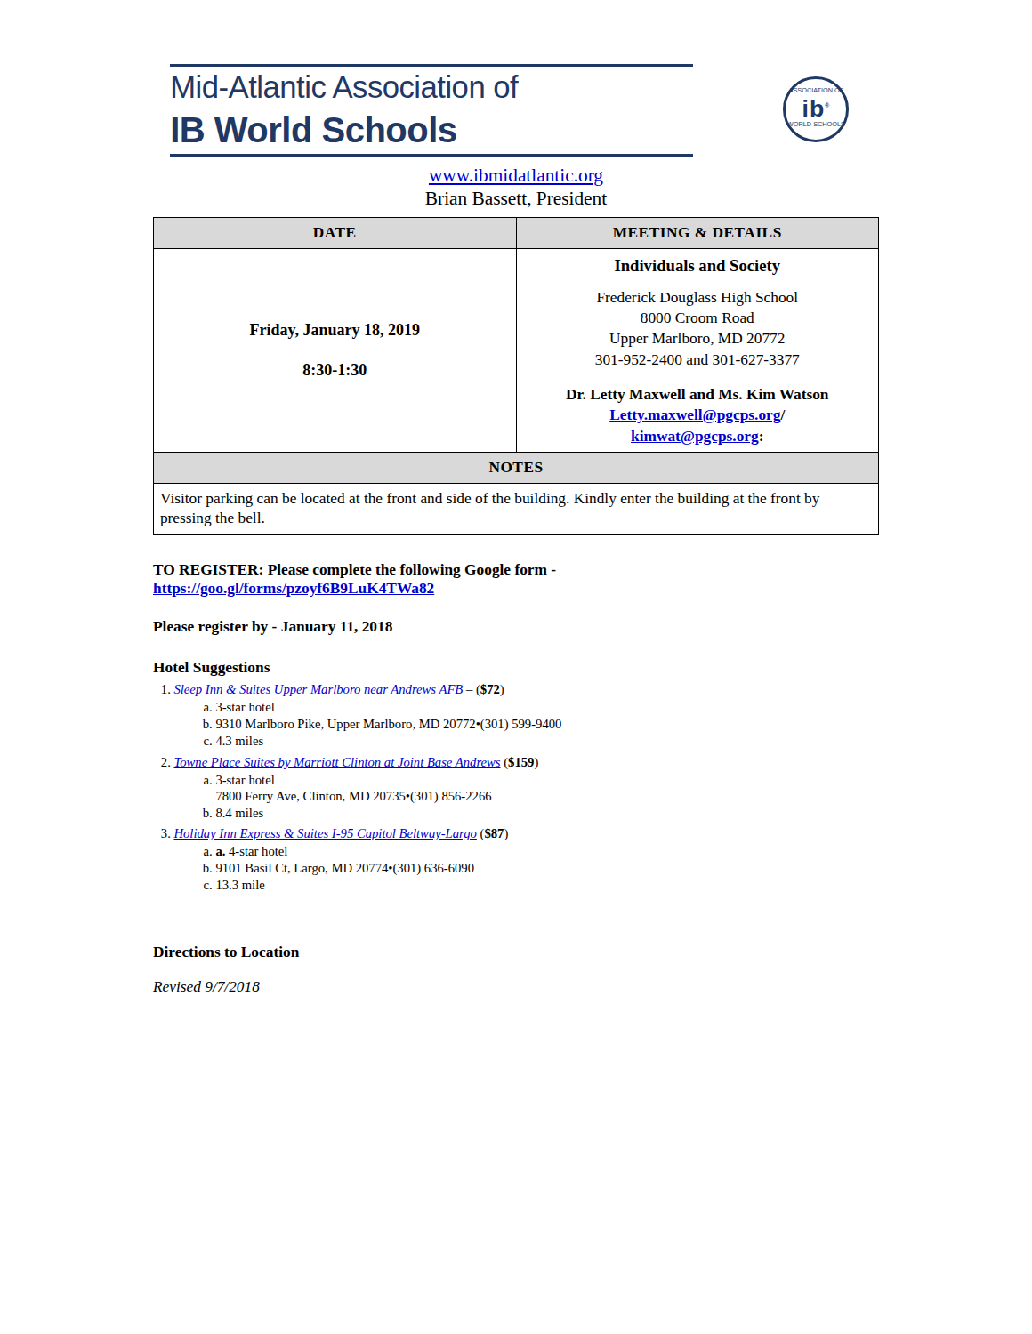Mid-Atlantic Association of
IB World Schools
ASSOCIATION OF ib® WORLD SCHOOLS
www.ibmidatlantic.org
Brian Bassett, President
| DATE | MEETING & DETAILS |
| --- | --- |
| Friday, January 18, 2019 8:30-1:30 | Individuals and Society Frederick Douglass High School 8000 Croom Road Upper Marlboro, MD 20772 301-952-2400 and 301-627-3377 Dr. Letty Maxwell and Ms. Kim Watson Letty.maxwell@pgcps.org / kimwat@pgcps.org : |
| NOTES |
| Visitor parking can be located at the front and side of the building. Kindly enter the building at the front by pressing the bell. |
TO REGISTER: Please complete the following Google form -
https://goo.gl/forms/pzoyf6B9LuK4TWa82
Please register by - January 11, 2018
Hotel Suggestions
Sleep Inn & Suites Upper Marlboro near Andrews AFB – ($72)
3-star hotel
9310 Marlboro Pike, Upper Marlboro, MD 20772•(301) 599-9400
4.3 miles
Towne Place Suites by Marriott Clinton at Joint Base Andrews ($159)
3-star hotel
7800 Ferry Ave, Clinton, MD 20735•(301) 856-2266
8.4 miles
Holiday Inn Express & Suites I-95 Capitol Beltway-Largo ($87)
a. 4-star hotel
9101 Basil Ct, Largo, MD 20774•(301) 636-6090
13.3 mile
Directions to Location
Revised 9/7/2018